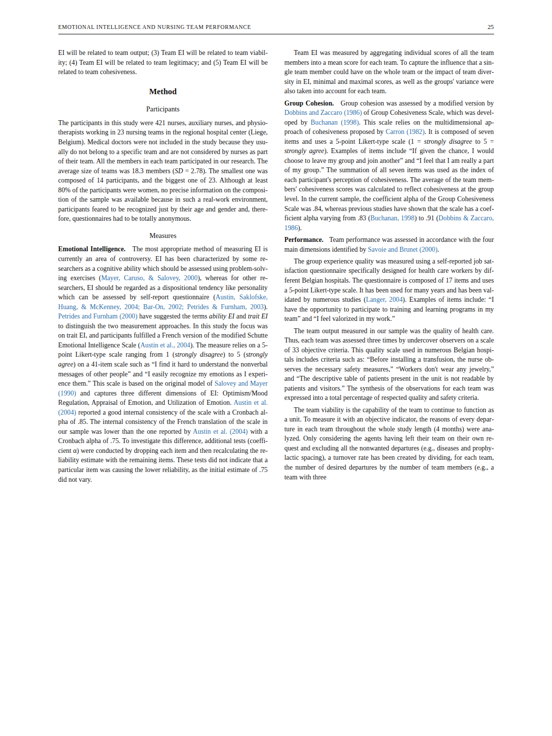Emotional Intelligence and Nursing Team Performance 25
EI will be related to team output; (3) Team EI will be related to team viability; (4) Team EI will be related to team legitimacy; and (5) Team EI will be related to team cohesiveness.
Method
Participants
The participants in this study were 421 nurses, auxiliary nurses, and physiotherapists working in 23 nursing teams in the regional hospital center (Liege, Belgium). Medical doctors were not included in the study because they usually do not belong to a specific team and are not considered by nurses as part of their team. All the members in each team participated in our research. The average size of teams was 18.3 members (SD = 2.78). The smallest one was composed of 14 participants, and the biggest one of 23. Although at least 80% of the participants were women, no precise information on the composition of the sample was available because in such a real-work environment, participants feared to be recognized just by their age and gender and, therefore, questionnaires had to be totally anonymous.
Measures
Emotional Intelligence. The most appropriate method of measuring EI is currently an area of controversy. EI has been characterized by some researchers as a cognitive ability which should be assessed using problem-solving exercises (Mayer, Caruso, & Salovey, 2000), whereas for other researchers, EI should be regarded as a dispositional tendency like personality which can be assessed by self-report questionnaire (Austin, Saklofske, Huang, & McKenney, 2004; Bar-On, 2002; Petrides & Furnham, 2003). Petrides and Furnham (2000) have suggested the terms ability EI and trait EI to distinguish the two measurement approaches. In this study the focus was on trait EI, and participants fulfilled a French version of the modified Schutte Emotional Intelligence Scale (Austin et al., 2004). The measure relies on a 5-point Likert-type scale ranging from 1 (strongly disagree) to 5 (strongly agree) on a 41-item scale such as “I find it hard to understand the nonverbal messages of other people” and “I easily recognize my emotions as I experience them.” This scale is based on the original model of Salovey and Mayer (1990) and captures three different dimensions of EI: Optimism/Mood Regulation, Appraisal of Emotion, and Utilization of Emotion. Austin et al. (2004) reported a good internal consistency of the scale with a Cronbach alpha of .85. The internal consistency of the French translation of the scale in our sample was lower than the one reported by Austin et al. (2004) with a Cronbach alpha of .75. To investigate this difference, additional tests (coefficient α) were conducted by dropping each item and then recalculating the reliability estimate with the remaining items. These tests did not indicate that a particular item was causing the lower reliability, as the initial estimate of .75 did not vary.
Team EI was measured by aggregating individual scores of all the team members into a mean score for each team. To capture the influence that a single team member could have on the whole team or the impact of team diversity in EI, minimal and maximal scores, as well as the groups' variance were also taken into account for each team.
Group Cohesion. Group cohesion was assessed by a modified version by Dobbins and Zaccaro (1986) of Group Cohesiveness Scale, which was developed by Buchanan (1998). This scale relies on the multidimensional approach of cohesiveness proposed by Carron (1982). It is composed of seven items and uses a 5-point Likert-type scale (1 = strongly disagree to 5 = strongly agree). Examples of items include “If given the chance, I would choose to leave my group and join another” and “I feel that I am really a part of my group.” The summation of all seven items was used as the index of each participant's perception of cohesiveness. The average of the team members' cohesiveness scores was calculated to reflect cohesiveness at the group level. In the current sample, the coefficient alpha of the Group Cohesiveness Scale was .84, whereas previous studies have shown that the scale has a coefficient alpha varying from .83 (Buchanan, 1998) to .91 (Dobbins & Zaccaro, 1986).
Performance. Team performance was assessed in accordance with the four main dimensions identified by Savoie and Brunet (2000).
The group experience quality was measured using a self-reported job satisfaction questionnaire specifically designed for health care workers by different Belgian hospitals. The questionnaire is composed of 17 items and uses a 5-point Likert-type scale. It has been used for many years and has been validated by numerous studies (Langer, 2004). Examples of items include: “I have the opportunity to participate to training and learning programs in my team” and “I feel valorized in my work.”
The team output measured in our sample was the quality of health care. Thus, each team was assessed three times by undercover observers on a scale of 33 objective criteria. This quality scale used in numerous Belgian hospitals includes criteria such as: “Before installing a transfusion, the nurse observes the necessary safety measures,” “Workers don't wear any jewelry,” and “The descriptive table of patients present in the unit is not readable by patients and visitors.” The synthesis of the observations for each team was expressed into a total percentage of respected quality and safety criteria.
The team viability is the capability of the team to continue to function as a unit. To measure it with an objective indicator, the reasons of every departure in each team throughout the whole study length (4 months) were analyzed. Only considering the agents having left their team on their own request and excluding all the nonwanted departures (e.g., diseases and prophylactic spacing), a turnover rate has been created by dividing, for each team, the number of desired departures by the number of team members (e.g., a team with three